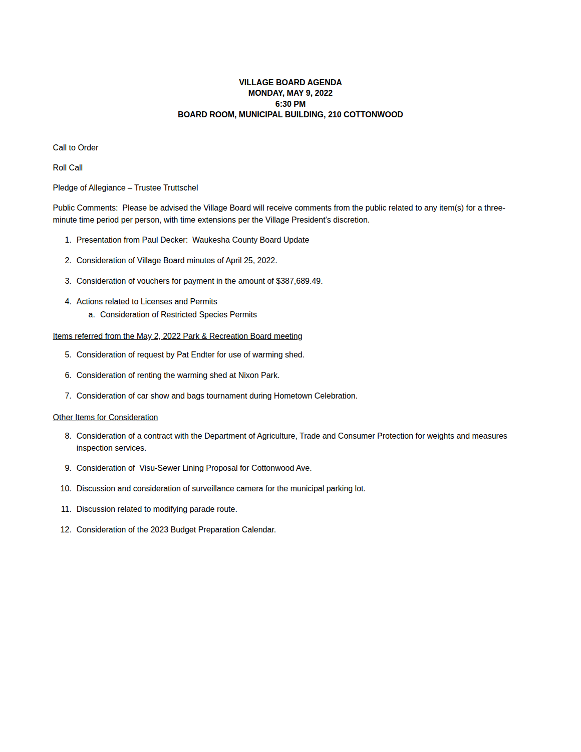VILLAGE BOARD AGENDA
MONDAY, MAY 9, 2022
6:30 PM
BOARD ROOM, MUNICIPAL BUILDING, 210 COTTONWOOD
Call to Order
Roll Call
Pledge of Allegiance – Trustee Truttschel
Public Comments: Please be advised the Village Board will receive comments from the public related to any item(s) for a three-minute time period per person, with time extensions per the Village President’s discretion.
Presentation from Paul Decker: Waukesha County Board Update
Consideration of Village Board minutes of April 25, 2022.
Consideration of vouchers for payment in the amount of $387,689.49.
Actions related to Licenses and Permits
Consideration of Restricted Species Permits
Items referred from the May 2, 2022 Park & Recreation Board meeting
Consideration of request by Pat Endter for use of warming shed.
Consideration of renting the warming shed at Nixon Park.
Consideration of car show and bags tournament during Hometown Celebration.
Other Items for Consideration
Consideration of a contract with the Department of Agriculture, Trade and Consumer Protection for weights and measures inspection services.
Consideration of Visu-Sewer Lining Proposal for Cottonwood Ave.
Discussion and consideration of surveillance camera for the municipal parking lot.
Discussion related to modifying parade route.
Consideration of the 2023 Budget Preparation Calendar.